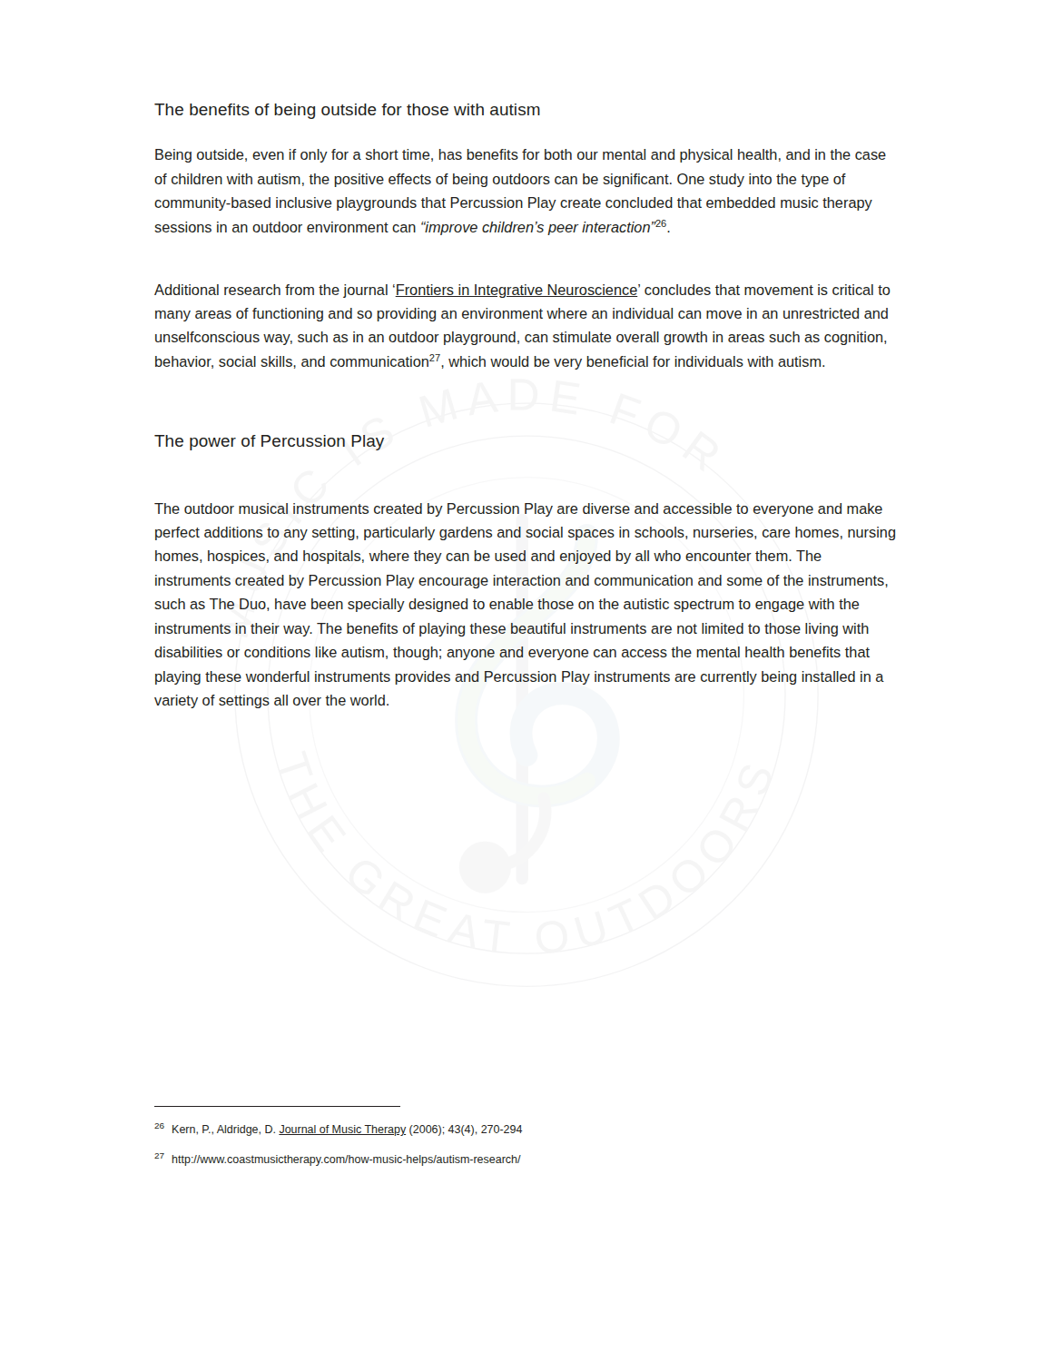MUSIC IS MADE FOR THE GREAT OUTDOORS
The benefits of being outside for those with autism
Being outside, even if only for a short time, has benefits for both our mental and physical health, and in the case of children with autism, the positive effects of being outdoors can be significant. One study into the type of community-based inclusive playgrounds that Percussion Play create concluded that embedded music therapy sessions in an outdoor environment can “improve children’s peer interaction”26.
Additional research from the journal ‘Frontiers in Integrative Neuroscience’ concludes that movement is critical to many areas of functioning and so providing an environment where an individual can move in an unrestricted and unselfconscious way, such as in an outdoor playground, can stimulate overall growth in areas such as cognition, behavior, social skills, and communication27, which would be very beneficial for individuals with autism.
The power of Percussion Play
The outdoor musical instruments created by Percussion Play are diverse and accessible to everyone and make perfect additions to any setting, particularly gardens and social spaces in schools, nurseries, care homes, nursing homes, hospices, and hospitals, where they can be used and enjoyed by all who encounter them. The instruments created by Percussion Play encourage interaction and communication and some of the instruments, such as The Duo, have been specially designed to enable those on the autistic spectrum to engage with the instruments in their way. The benefits of playing these beautiful instruments are not limited to those living with disabilities or conditions like autism, though; anyone and everyone can access the mental health benefits that playing these wonderful instruments provides and Percussion Play instruments are currently being installed in a variety of settings all over the world.
26Kern, P., Aldridge, D. Journal of Music Therapy (2006); 43(4), 270-294
27http://www.coastmusictherapy.com/how-music-helps/autism-research/